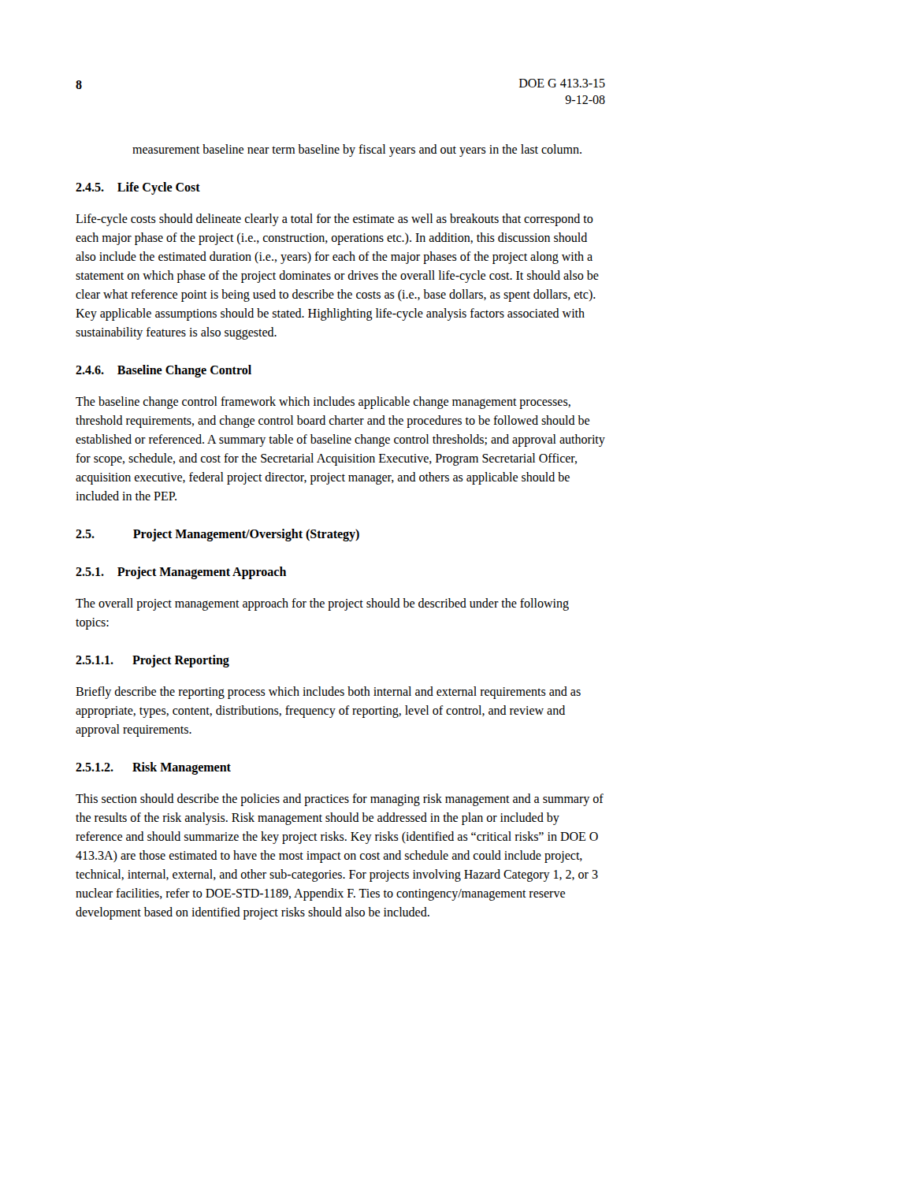8
DOE G 413.3-15
9-12-08
measurement baseline near term baseline by fiscal years and out years in the last column.
2.4.5. Life Cycle Cost
Life-cycle costs should delineate clearly a total for the estimate as well as breakouts that correspond to each major phase of the project (i.e., construction, operations etc.). In addition, this discussion should also include the estimated duration (i.e., years) for each of the major phases of the project along with a statement on which phase of the project dominates or drives the overall life-cycle cost. It should also be clear what reference point is being used to describe the costs as (i.e., base dollars, as spent dollars, etc). Key applicable assumptions should be stated. Highlighting life-cycle analysis factors associated with sustainability features is also suggested.
2.4.6. Baseline Change Control
The baseline change control framework which includes applicable change management processes, threshold requirements, and change control board charter and the procedures to be followed should be established or referenced. A summary table of baseline change control thresholds; and approval authority for scope, schedule, and cost for the Secretarial Acquisition Executive, Program Secretarial Officer, acquisition executive, federal project director, project manager, and others as applicable should be included in the PEP.
2.5. Project Management/Oversight (Strategy)
2.5.1. Project Management Approach
The overall project management approach for the project should be described under the following topics:
2.5.1.1. Project Reporting
Briefly describe the reporting process which includes both internal and external requirements and as appropriate, types, content, distributions, frequency of reporting, level of control, and review and approval requirements.
2.5.1.2. Risk Management
This section should describe the policies and practices for managing risk management and a summary of the results of the risk analysis. Risk management should be addressed in the plan or included by reference and should summarize the key project risks. Key risks (identified as “critical risks” in DOE O 413.3A) are those estimated to have the most impact on cost and schedule and could include project, technical, internal, external, and other sub-categories. For projects involving Hazard Category 1, 2, or 3 nuclear facilities, refer to DOE-STD-1189, Appendix F. Ties to contingency/management reserve development based on identified project risks should also be included.